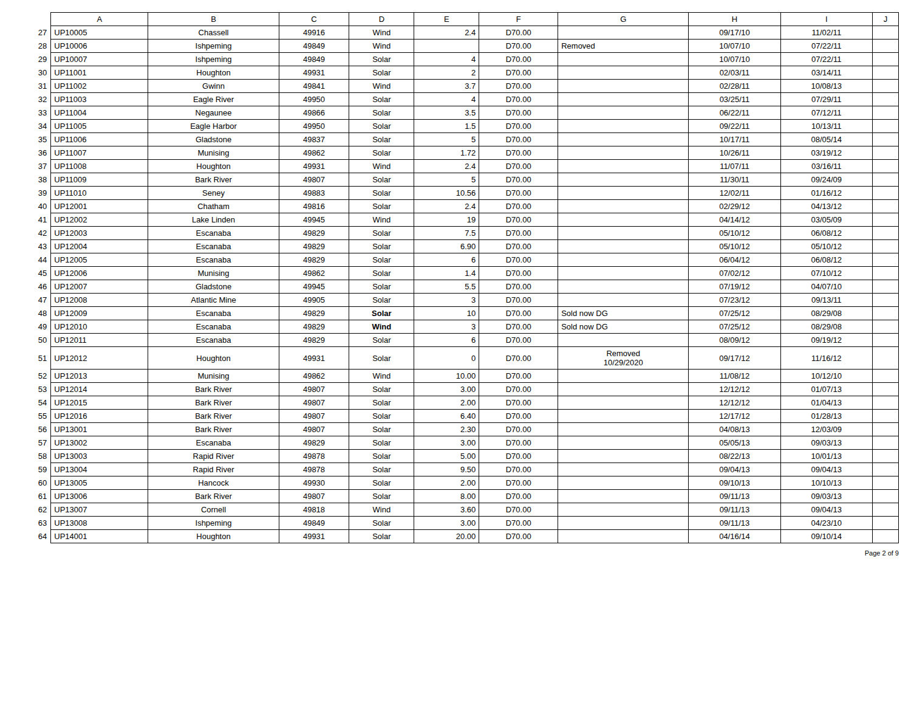| | A | B | C | D | E | F | G | H | I | J |
| --- | --- | --- | --- | --- | --- | --- | --- | --- | --- | --- |
| 27 | UP10005 | Chassell | 49916 | Wind | 2.4 | D70.00 | | 09/17/10 | 11/02/11 | |
| 28 | UP10006 | Ishpeming | 49849 | Wind | | D70.00 | Removed | 10/07/10 | 07/22/11 | |
| 29 | UP10007 | Ishpeming | 49849 | Solar | 4 | D70.00 | | 10/07/10 | 07/22/11 | |
| 30 | UP11001 | Houghton | 49931 | Solar | 2 | D70.00 | | 02/03/11 | 03/14/11 | |
| 31 | UP11002 | Gwinn | 49841 | Wind | 3.7 | D70.00 | | 02/28/11 | 10/08/13 | |
| 32 | UP11003 | Eagle River | 49950 | Solar | 4 | D70.00 | | 03/25/11 | 07/29/11 | |
| 33 | UP11004 | Negaunee | 49866 | Solar | 3.5 | D70.00 | | 06/22/11 | 07/12/11 | |
| 34 | UP11005 | Eagle Harbor | 49950 | Solar | 1.5 | D70.00 | | 09/22/11 | 10/13/11 | |
| 35 | UP11006 | Gladstone | 49837 | Solar | 5 | D70.00 | | 10/17/11 | 08/05/14 | |
| 36 | UP11007 | Munising | 49862 | Solar | 1.72 | D70.00 | | 10/26/11 | 03/19/12 | |
| 37 | UP11008 | Houghton | 49931 | Wind | 2.4 | D70.00 | | 11/07/11 | 03/16/11 | |
| 38 | UP11009 | Bark River | 49807 | Solar | 5 | D70.00 | | 11/30/11 | 09/24/09 | |
| 39 | UP11010 | Seney | 49883 | Solar | 10.56 | D70.00 | | 12/02/11 | 01/16/12 | |
| 40 | UP12001 | Chatham | 49816 | Solar | 2.4 | D70.00 | | 02/29/12 | 04/13/12 | |
| 41 | UP12002 | Lake Linden | 49945 | Wind | 19 | D70.00 | | 04/14/12 | 03/05/09 | |
| 42 | UP12003 | Escanaba | 49829 | Solar | 7.5 | D70.00 | | 05/10/12 | 06/08/12 | |
| 43 | UP12004 | Escanaba | 49829 | Solar | 6.90 | D70.00 | | 05/10/12 | 05/10/12 | |
| 44 | UP12005 | Escanaba | 49829 | Solar | 6 | D70.00 | | 06/04/12 | 06/08/12 | |
| 45 | UP12006 | Munising | 49862 | Solar | 1.4 | D70.00 | | 07/02/12 | 07/10/12 | |
| 46 | UP12007 | Gladstone | 49945 | Solar | 5.5 | D70.00 | | 07/19/12 | 04/07/10 | |
| 47 | UP12008 | Atlantic Mine | 49905 | Solar | 3 | D70.00 | | 07/23/12 | 09/13/11 | |
| 48 | UP12009 | Escanaba | 49829 | Solar | 10 | D70.00 | Sold now DG | 07/25/12 | 08/29/08 | |
| 49 | UP12010 | Escanaba | 49829 | Wind | 3 | D70.00 | Sold now DG | 07/25/12 | 08/29/08 | |
| 50 | UP12011 | Escanaba | 49829 | Solar | 6 | D70.00 | | 08/09/12 | 09/19/12 | |
| 51 | UP12012 | Houghton | 49931 | Solar | 0 | D70.00 | Removed 10/29/2020 | 09/17/12 | 11/16/12 | |
| 52 | UP12013 | Munising | 49862 | Wind | 10.00 | D70.00 | | 11/08/12 | 10/12/10 | |
| 53 | UP12014 | Bark River | 49807 | Solar | 3.00 | D70.00 | | 12/12/12 | 01/07/13 | |
| 54 | UP12015 | Bark River | 49807 | Solar | 2.00 | D70.00 | | 12/12/12 | 01/04/13 | |
| 55 | UP12016 | Bark River | 49807 | Solar | 6.40 | D70.00 | | 12/17/12 | 01/28/13 | |
| 56 | UP13001 | Bark River | 49807 | Solar | 2.30 | D70.00 | | 04/08/13 | 12/03/09 | |
| 57 | UP13002 | Escanaba | 49829 | Solar | 3.00 | D70.00 | | 05/05/13 | 09/03/13 | |
| 58 | UP13003 | Rapid River | 49878 | Solar | 5.00 | D70.00 | | 08/22/13 | 10/01/13 | |
| 59 | UP13004 | Rapid River | 49878 | Solar | 9.50 | D70.00 | | 09/04/13 | 09/04/13 | |
| 60 | UP13005 | Hancock | 49930 | Solar | 2.00 | D70.00 | | 09/10/13 | 10/10/13 | |
| 61 | UP13006 | Bark River | 49807 | Solar | 8.00 | D70.00 | | 09/11/13 | 09/03/13 | |
| 62 | UP13007 | Cornell | 49818 | Wind | 3.60 | D70.00 | | 09/11/13 | 09/04/13 | |
| 63 | UP13008 | Ishpeming | 49849 | Solar | 3.00 | D70.00 | | 09/11/13 | 04/23/10 | |
| 64 | UP14001 | Houghton | 49931 | Solar | 20.00 | D70.00 | | 04/16/14 | 09/10/14 | |
Page 2 of 9